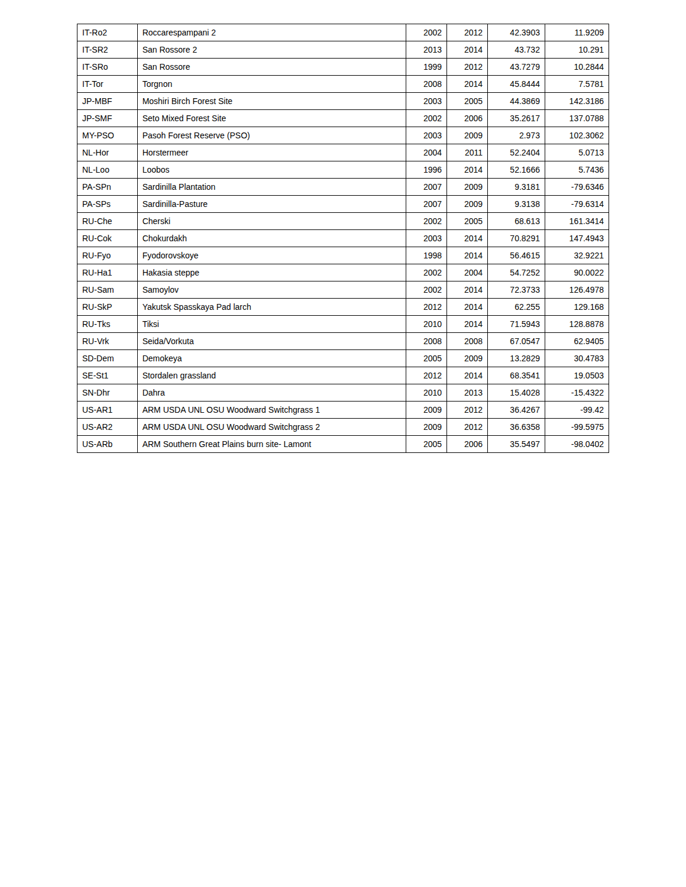| IT-Ro2 | Roccarespampani 2 | 2002 | 2012 | 42.3903 | 11.9209 |
| IT-SR2 | San Rossore 2 | 2013 | 2014 | 43.732 | 10.291 |
| IT-SRo | San Rossore | 1999 | 2012 | 43.7279 | 10.2844 |
| IT-Tor | Torgnon | 2008 | 2014 | 45.8444 | 7.5781 |
| JP-MBF | Moshiri Birch Forest Site | 2003 | 2005 | 44.3869 | 142.3186 |
| JP-SMF | Seto Mixed Forest Site | 2002 | 2006 | 35.2617 | 137.0788 |
| MY-PSO | Pasoh Forest Reserve (PSO) | 2003 | 2009 | 2.973 | 102.3062 |
| NL-Hor | Horstermeer | 2004 | 2011 | 52.2404 | 5.0713 |
| NL-Loo | Loobos | 1996 | 2014 | 52.1666 | 5.7436 |
| PA-SPn | Sardinilla Plantation | 2007 | 2009 | 9.3181 | -79.6346 |
| PA-SPs | Sardinilla-Pasture | 2007 | 2009 | 9.3138 | -79.6314 |
| RU-Che | Cherski | 2002 | 2005 | 68.613 | 161.3414 |
| RU-Cok | Chokurdakh | 2003 | 2014 | 70.8291 | 147.4943 |
| RU-Fyo | Fyodorovskoye | 1998 | 2014 | 56.4615 | 32.9221 |
| RU-Ha1 | Hakasia steppe | 2002 | 2004 | 54.7252 | 90.0022 |
| RU-Sam | Samoylov | 2002 | 2014 | 72.3733 | 126.4978 |
| RU-SkP | Yakutsk Spasskaya Pad larch | 2012 | 2014 | 62.255 | 129.168 |
| RU-Tks | Tiksi | 2010 | 2014 | 71.5943 | 128.8878 |
| RU-Vrk | Seida/Vorkuta | 2008 | 2008 | 67.0547 | 62.9405 |
| SD-Dem | Demokeya | 2005 | 2009 | 13.2829 | 30.4783 |
| SE-St1 | Stordalen grassland | 2012 | 2014 | 68.3541 | 19.0503 |
| SN-Dhr | Dahra | 2010 | 2013 | 15.4028 | -15.4322 |
| US-AR1 | ARM USDA UNL OSU Woodward Switchgrass 1 | 2009 | 2012 | 36.4267 | -99.42 |
| US-AR2 | ARM USDA UNL OSU Woodward Switchgrass 2 | 2009 | 2012 | 36.6358 | -99.5975 |
| US-ARb | ARM Southern Great Plains burn site- Lamont | 2005 | 2006 | 35.5497 | -98.0402 |